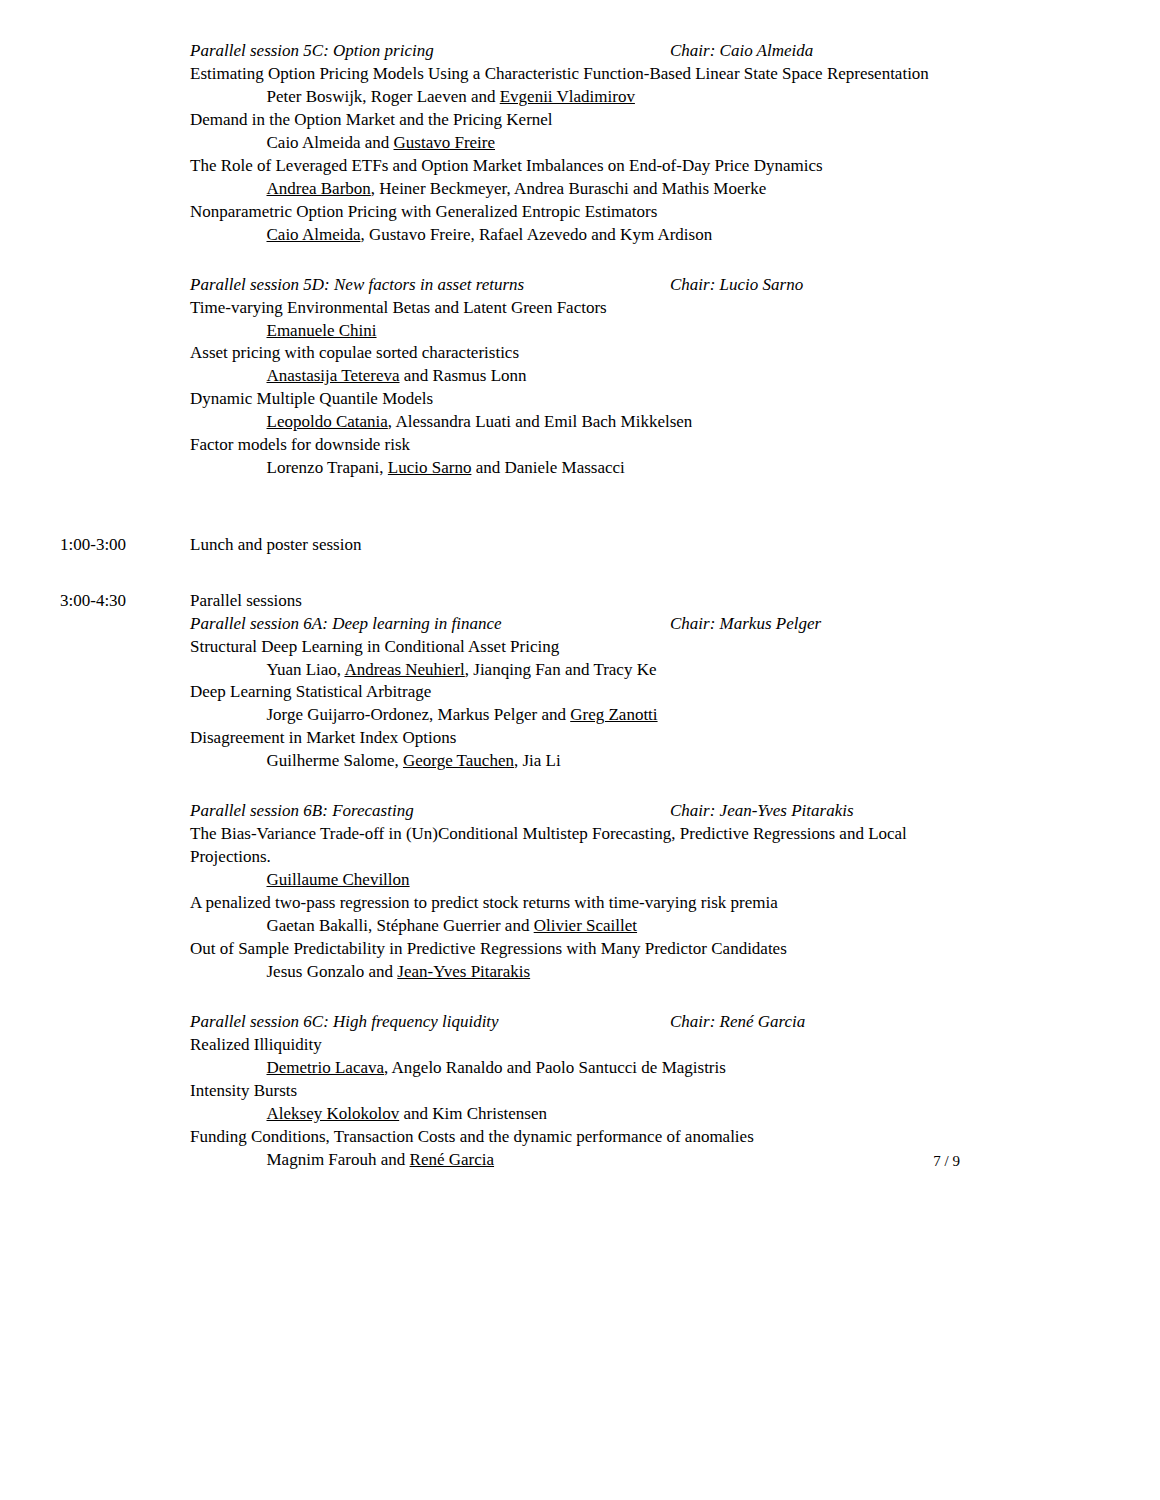Parallel session 5C: Option pricing Chair: Caio Almeida
Estimating Option Pricing Models Using a Characteristic Function-Based Linear State Space Representation
Peter Boswijk, Roger Laeven and Evgenii Vladimirov
Demand in the Option Market and the Pricing Kernel
Caio Almeida and Gustavo Freire
The Role of Leveraged ETFs and Option Market Imbalances on End-of-Day Price Dynamics
Andrea Barbon, Heiner Beckmeyer, Andrea Buraschi and Mathis Moerke
Nonparametric Option Pricing with Generalized Entropic Estimators
Caio Almeida, Gustavo Freire, Rafael Azevedo and Kym Ardison
Parallel session 5D: New factors in asset returns Chair: Lucio Sarno
Time-varying Environmental Betas and Latent Green Factors
Emanuele Chini
Asset pricing with copulae sorted characteristics
Anastasija Tetereva and Rasmus Lonn
Dynamic Multiple Quantile Models
Leopoldo Catania, Alessandra Luati and Emil Bach Mikkelsen
Factor models for downside risk
Lorenzo Trapani, Lucio Sarno and Daniele Massacci
1:00-3:00
Lunch and poster session
3:00-4:30
Parallel sessions
Parallel session 6A: Deep learning in finance Chair: Markus Pelger
Structural Deep Learning in Conditional Asset Pricing
Yuan Liao, Andreas Neuhierl, Jianqing Fan and Tracy Ke
Deep Learning Statistical Arbitrage
Jorge Guijarro-Ordonez, Markus Pelger and Greg Zanotti
Disagreement in Market Index Options
Guilherme Salome, George Tauchen, Jia Li
Parallel session 6B: Forecasting Chair: Jean-Yves Pitarakis
The Bias-Variance Trade-off in (Un)Conditional Multistep Forecasting, Predictive Regressions and Local Projections.
Guillaume Chevillon
A penalized two-pass regression to predict stock returns with time-varying risk premia
Gaetan Bakalli, Stéphane Guerrier and Olivier Scaillet
Out of Sample Predictability in Predictive Regressions with Many Predictor Candidates
Jesus Gonzalo and Jean-Yves Pitarakis
Parallel session 6C: High frequency liquidity Chair: René Garcia
Realized Illiquidity
Demetrio Lacava, Angelo Ranaldo and Paolo Santucci de Magistris
Intensity Bursts
Aleksey Kolokolov and Kim Christensen
Funding Conditions, Transaction Costs and the dynamic performance of anomalies
Magnim Farouh and René Garcia
7 / 9